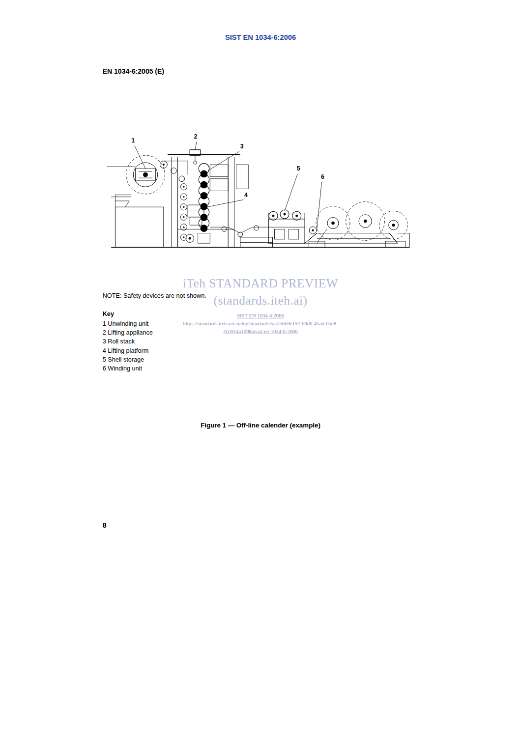SIST EN 1034-6:2006
EN 1034-6:2005 (E)
1 2 3 4 5 6
NOTE: Safety devices are not shown.
Key
1 Unwinding unit
2 Lifting appliance
3 Roll stack
4 Lifting platform
5 Shell storage
6 Winding unit
iTeh STANDARD PREVIEW
(standards.iteh.ai)
SIST EN 1034-6:2006
https://standards.iteh.ai/catalog/standards/sist/56b9e192-69d0-45a6-b5e8-
2cb914a1098a/sist-en-1034-6-2006
Figure 1 — Off-line calender (example)
8